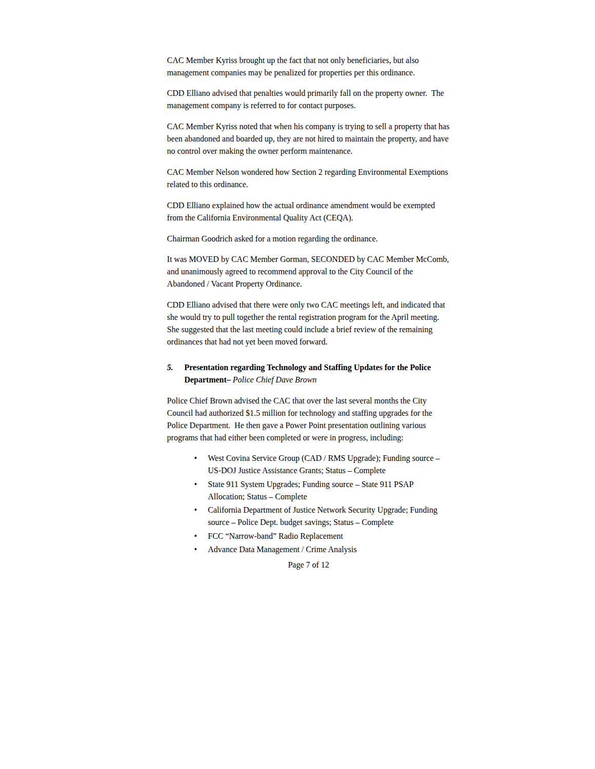CAC Member Kyriss brought up the fact that not only beneficiaries, but also management companies may be penalized for properties per this ordinance.
CDD Elliano advised that penalties would primarily fall on the property owner. The management company is referred to for contact purposes.
CAC Member Kyriss noted that when his company is trying to sell a property that has been abandoned and boarded up, they are not hired to maintain the property, and have no control over making the owner perform maintenance.
CAC Member Nelson wondered how Section 2 regarding Environmental Exemptions related to this ordinance.
CDD Elliano explained how the actual ordinance amendment would be exempted from the California Environmental Quality Act (CEQA).
Chairman Goodrich asked for a motion regarding the ordinance.
It was MOVED by CAC Member Gorman, SECONDED by CAC Member McComb, and unanimously agreed to recommend approval to the City Council of the Abandoned / Vacant Property Ordinance.
CDD Elliano advised that there were only two CAC meetings left, and indicated that she would try to pull together the rental registration program for the April meeting. She suggested that the last meeting could include a brief review of the remaining ordinances that had not yet been moved forward.
5. Presentation regarding Technology and Staffing Updates for the Police Department– Police Chief Dave Brown
Police Chief Brown advised the CAC that over the last several months the City Council had authorized $1.5 million for technology and staffing upgrades for the Police Department. He then gave a Power Point presentation outlining various programs that had either been completed or were in progress, including:
West Covina Service Group (CAD / RMS Upgrade); Funding source – US-DOJ Justice Assistance Grants; Status – Complete
State 911 System Upgrades; Funding source – State 911 PSAP Allocation; Status – Complete
California Department of Justice Network Security Upgrade; Funding source – Police Dept. budget savings; Status – Complete
FCC “Narrow-band” Radio Replacement
Advance Data Management / Crime Analysis
Page 7 of 12